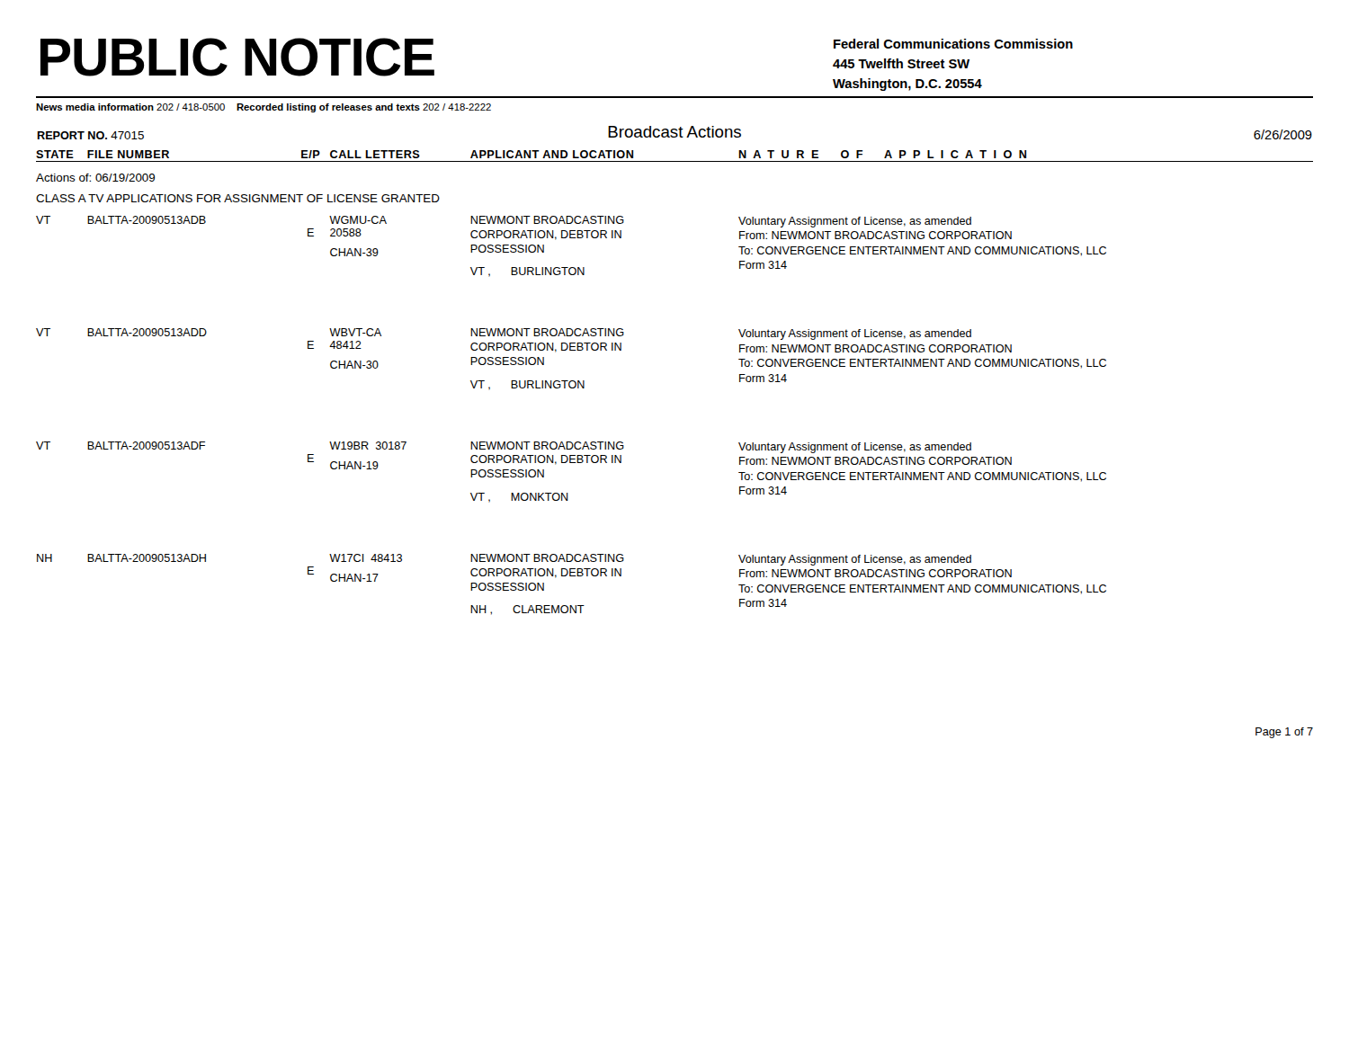| PUBLIC NOTICE | Federal Communications Commission 445 Twelfth Street SW Washington, D.C. 20554 |
News media information 202 / 418-0500 Recorded listing of releases and texts 202 / 418-2222
| REPORT NO. 47015 | Broadcast Actions | 6/26/2009 |
| STATE | FILE NUMBER | E/P | CALL LETTERS | APPLICANT AND LOCATION | N A T U R E O F A P P L I C A T I O N |
Actions of: 06/19/2009
CLASS A TV APPLICATIONS FOR ASSIGNMENT OF LICENSE GRANTED
| VT | BALTTA-20090513ADB | E | WGMU-CA 20588 CHAN-39 | NEWMONT BROADCASTING CORPORATION, DEBTOR IN POSSESSION VT , BURLINGTON | Voluntary Assignment of License, as amended From: NEWMONT BROADCASTING CORPORATION To: CONVERGENCE ENTERTAINMENT AND COMMUNICATIONS, LLC Form 314 |
| VT | BALTTA-20090513ADD | E | WBVT-CA 48412 CHAN-30 | NEWMONT BROADCASTING CORPORATION, DEBTOR IN POSSESSION VT , BURLINGTON | Voluntary Assignment of License, as amended From: NEWMONT BROADCASTING CORPORATION To: CONVERGENCE ENTERTAINMENT AND COMMUNICATIONS, LLC Form 314 |
| VT | BALTTA-20090513ADF | E | W19BR 30187 CHAN-19 | NEWMONT BROADCASTING CORPORATION, DEBTOR IN POSSESSION VT , MONKTON | Voluntary Assignment of License, as amended From: NEWMONT BROADCASTING CORPORATION To: CONVERGENCE ENTERTAINMENT AND COMMUNICATIONS, LLC Form 314 |
| NH | BALTTA-20090513ADH | E | W17CI 48413 CHAN-17 | NEWMONT BROADCASTING CORPORATION, DEBTOR IN POSSESSION NH , CLAREMONT | Voluntary Assignment of License, as amended From: NEWMONT BROADCASTING CORPORATION To: CONVERGENCE ENTERTAINMENT AND COMMUNICATIONS, LLC Form 314 |
Page 1 of 7